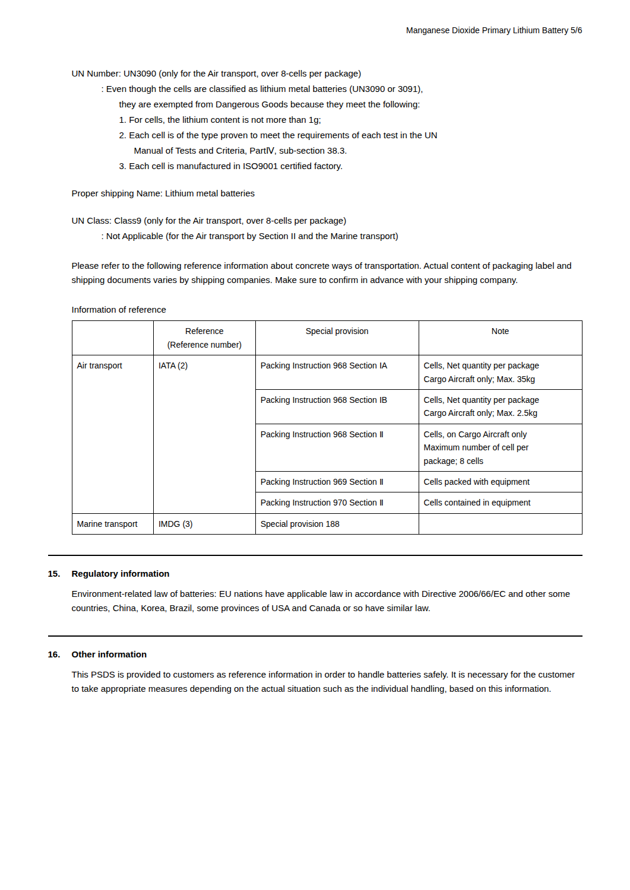Manganese Dioxide Primary Lithium Battery 5/6
UN Number: UN3090 (only for the Air transport, over 8-cells per package)
: Even though the cells are classified as lithium metal batteries (UN3090 or 3091),
they are exempted from Dangerous Goods because they meet the following:
1. For cells, the lithium content is not more than 1g;
2. Each cell is of the type proven to meet the requirements of each test in the UN
Manual of Tests and Criteria, PartⅣ, sub-section 38.3.
3. Each cell is manufactured in ISO9001 certified factory.
Proper shipping Name: Lithium metal batteries
UN Class: Class9 (only for the Air transport, over 8-cells per package)
: Not Applicable (for the Air transport by Section II and the Marine transport)
Please refer to the following reference information about concrete ways of transportation. Actual content of packaging label and shipping documents varies by shipping companies. Make sure to confirm in advance with your shipping company.
Information of reference
| | Reference (Reference number) | Special provision | Note |
| --- | --- | --- | --- |
| Air transport | IATA (2) | Packing Instruction 968 Section ⅠA | Cells, Net quantity per package Cargo Aircraft only; Max. 35kg |
| Packing Instruction 968 Section ⅠB | Cells, Net quantity per package Cargo Aircraft only; Max. 2.5kg |
| Packing Instruction 968 Section Ⅱ | Cells, on Cargo Aircraft only Maximum number of cell per package; 8 cells |
| Packing Instruction 969 Section Ⅱ | Cells packed with equipment |
| Packing Instruction 970 Section Ⅱ | Cells contained in equipment |
| Marine transport | IMDG (3) | Special provision 188 | |
15. Regulatory information
Environment-related law of batteries: EU nations have applicable law in accordance with Directive 2006/66/EC and other some countries, China, Korea, Brazil, some provinces of USA and Canada or so have similar law.
16. Other information
This PSDS is provided to customers as reference information in order to handle batteries safely. It is necessary for the customer to take appropriate measures depending on the actual situation such as the individual handling, based on this information.